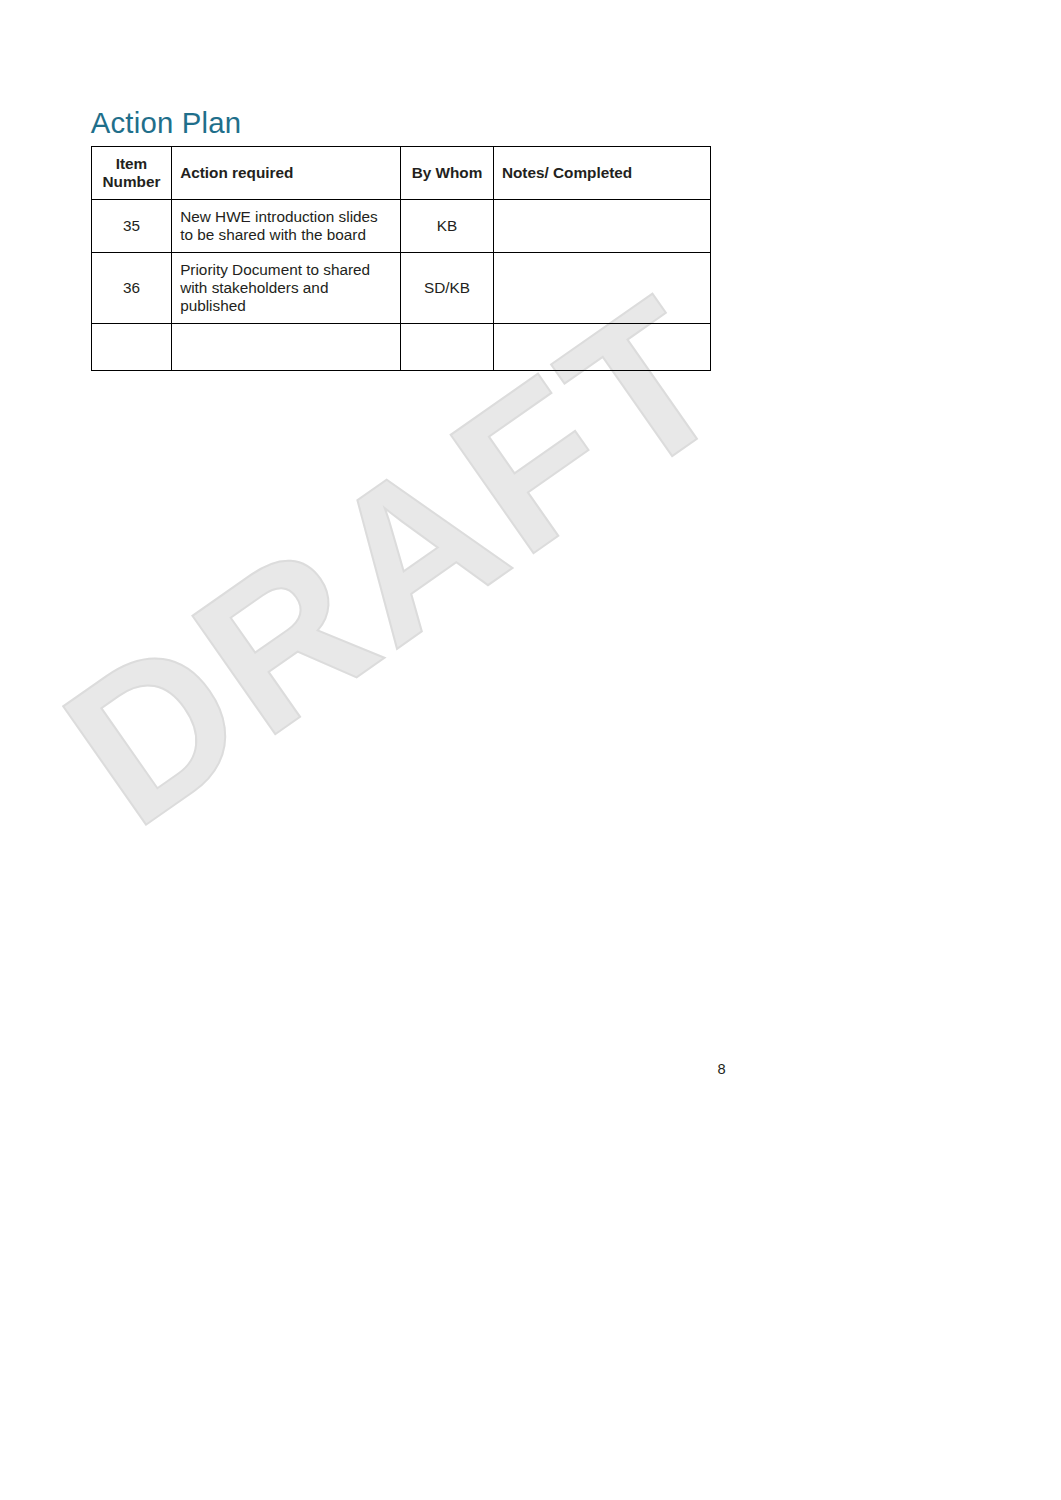DRAFT
Action Plan
| Item Number | Action required | By Whom | Notes/ Completed |
| --- | --- | --- | --- |
| 35 | New HWE introduction slides to be shared with the board | KB | |
| 36 | Priority Document to shared with stakeholders and published | SD/KB | |
8